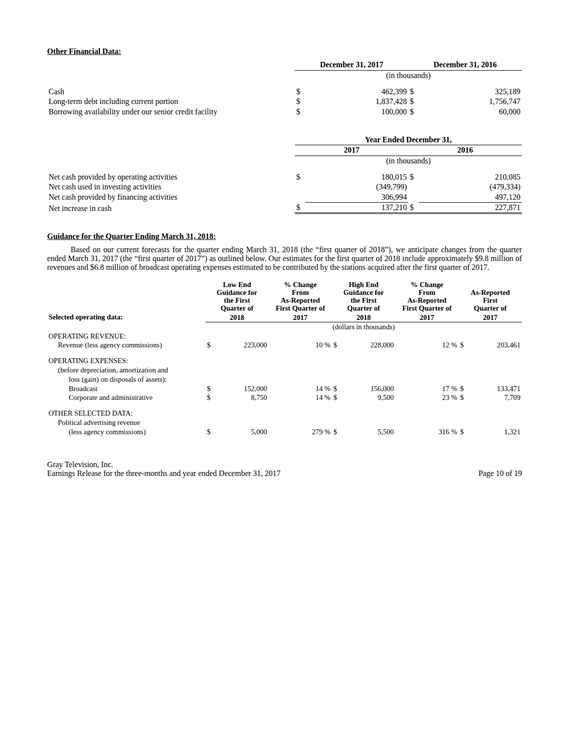Other Financial Data:
| | December 31, 2017 | December 31, 2016 |
| | (in thousands) |
| Cash | $ | 462,399 | $ | 325,189 |
| Long-term debt including current portion | $ | 1,837,428 | $ | 1,756,747 |
| Borrowing availability under our senior credit facility | $ | 100,000 | $ | 60,000 |
| | Year Ended December 31, |
| | 2017 | 2016 |
| | (in thousands) |
| Net cash provided by operating activities | $ | 180,015 | $ | 210,085 |
| Net cash used in investing activities | | (349,799) | | (479,334) |
| Net cash provided by financing activities | | 306,994 | | 497,120 |
| Net increase in cash | $ | 137,210 | $ | 227,871 |
Guidance for the Quarter Ending March 31, 2018:
Based on our current forecasts for the quarter ending March 31, 2018 (the “first quarter of 2018”), we anticipate changes from the quarter ended March 31, 2017 (the “first quarter of 2017”) as outlined below. Our estimates for the first quarter of 2018 include approximately $9.8 million of revenues and $6.8 million of broadcast operating expenses estimated to be contributed by the stations acquired after the first quarter of 2017.
| | Low End Guidance for the First Quarter of | % Change From As-Reported First Quarter of | High End Guidance for the First Quarter of | % Change From As-Reported First Quarter of | As-Reported First Quarter of |
| Selected operating data: | 2018 | 2017 | 2018 | 2017 | 2017 |
| | (dollars in thousands) |
| OPERATING REVENUE: | |
| Revenue (less agency commissions) | $ | 223,000 | 10 % | $ | 228,000 | 12 % | $ | 203,461 |
| OPERATING EXPENSES: | |
| (before depreciation, amortization and | |
| loss (gain) on disposals of assets): | |
| Broadcast | $ | 152,000 | 14 % | $ | 156,000 | 17 % | $ | 133,471 |
| Corporate and administrative | $ | 8,750 | 14 % | $ | 9,500 | 23 % | $ | 7,709 |
| OTHER SELECTED DATA: | |
| Political advertising revenue | |
| (less agency commissions) | $ | 5,000 | 279 % | $ | 5,500 | 316 % | $ | 1,321 |
Gray Television, Inc.
Earnings Release for the three-months and year ended December 31, 2017 Page 10 of 19